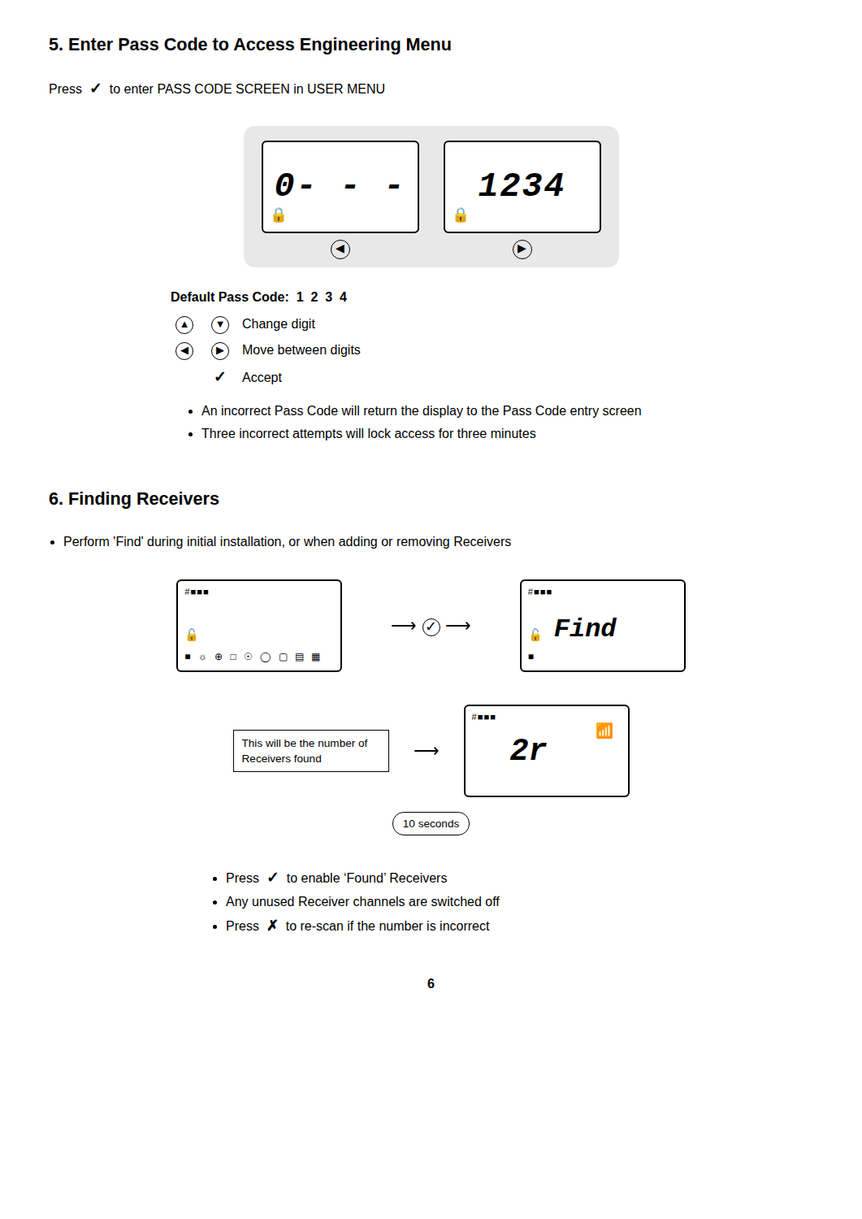5. Enter Pass Code to Access Engineering Menu
Press ✓ to enter PASS CODE SCREEN in USER MENU
🔒 0- - -
◀
🔒 1234
▶
Default Pass Code: 1 2 3 4
| ▲ | ▼ | Change digit |
| ◀ | ▶ | Move between digits |
| | ✓ | Accept |
An incorrect Pass Code will return the display to the Pass Code entry screen
Three incorrect attempts will lock access for three minutes
6. Finding Receivers
Perform 'Find' during initial installation, or when adding or removing Receivers
#■■■ 🔓 ■ ☼ ⊕ □ ☉ ◯ ▢ ▤ ▦
⟶ ✓ ⟶
#■■■ 🔓 Find ■
This will be the number of Receivers found
⟶
#■■■ 2r 📶
10 seconds
Press ✓ to enable ‘Found’ Receivers
Any unused Receiver channels are switched off
Press ✗ to re-scan if the number is incorrect
6